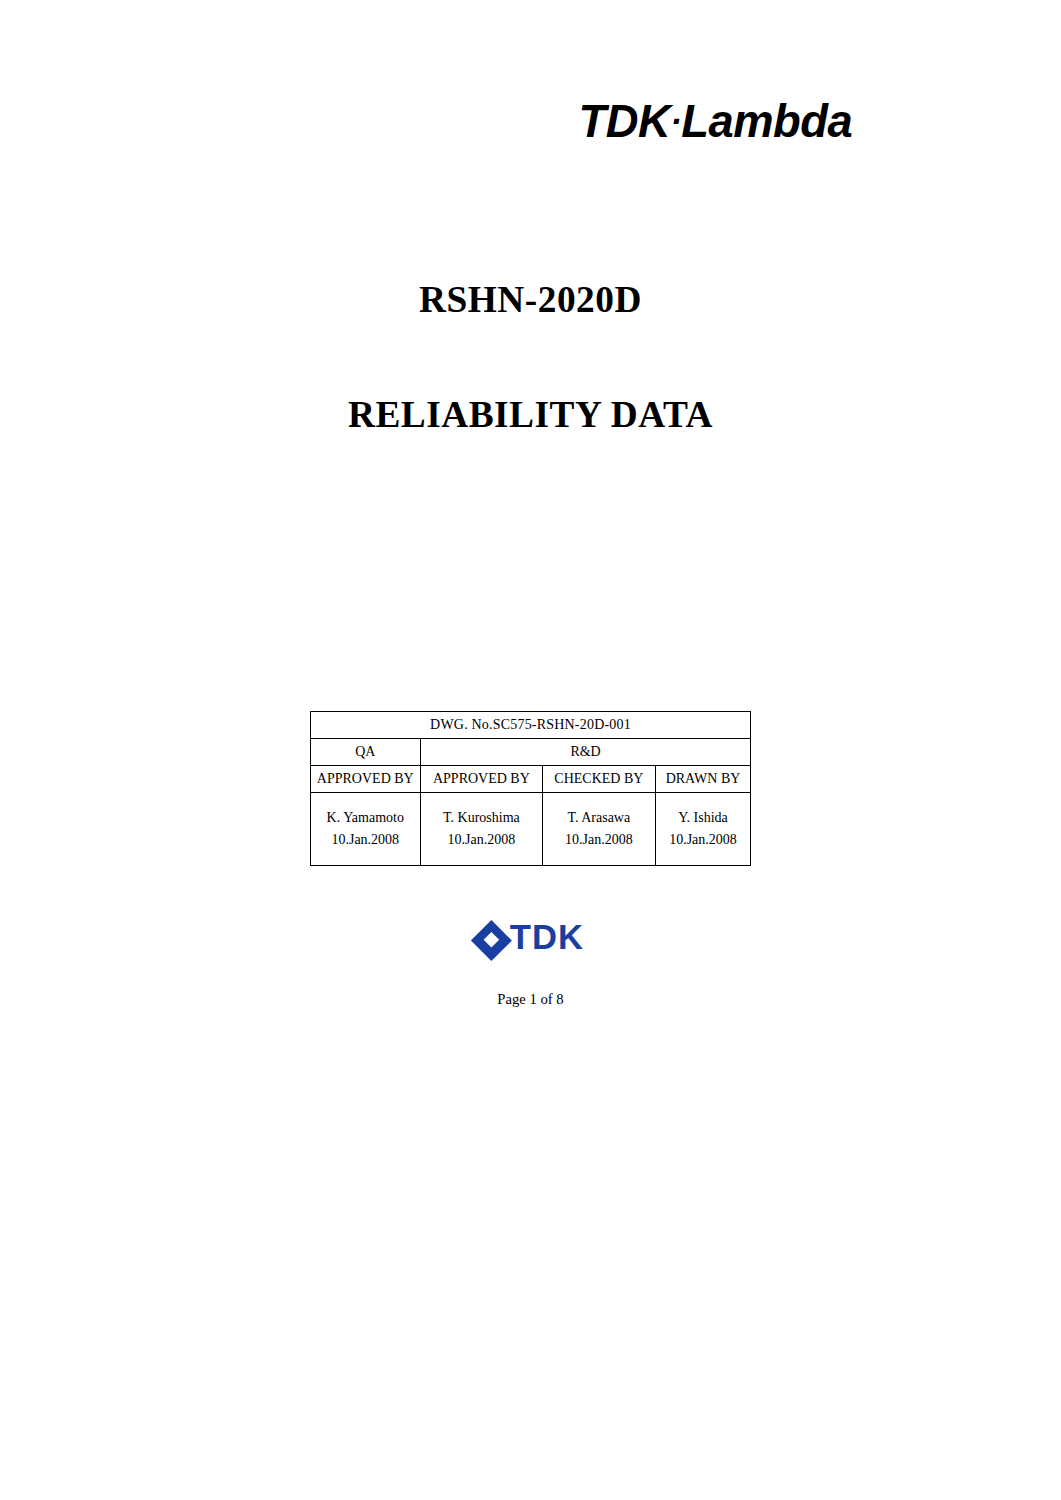TDK·Lambda
RSHN-2020D
RELIABILITY DATA
| DWG. No.SC575-RSHN-20D-001 |
| QA | R&D |
| APPROVED BY | APPROVED BY | CHECKED BY | DRAWN BY |
| K. Yamamoto 10.Jan.2008 | T. Kuroshima 10.Jan.2008 | T. Arasawa 10.Jan.2008 | Y. Ishida 10.Jan.2008 |
TDK
Page 1 of 8